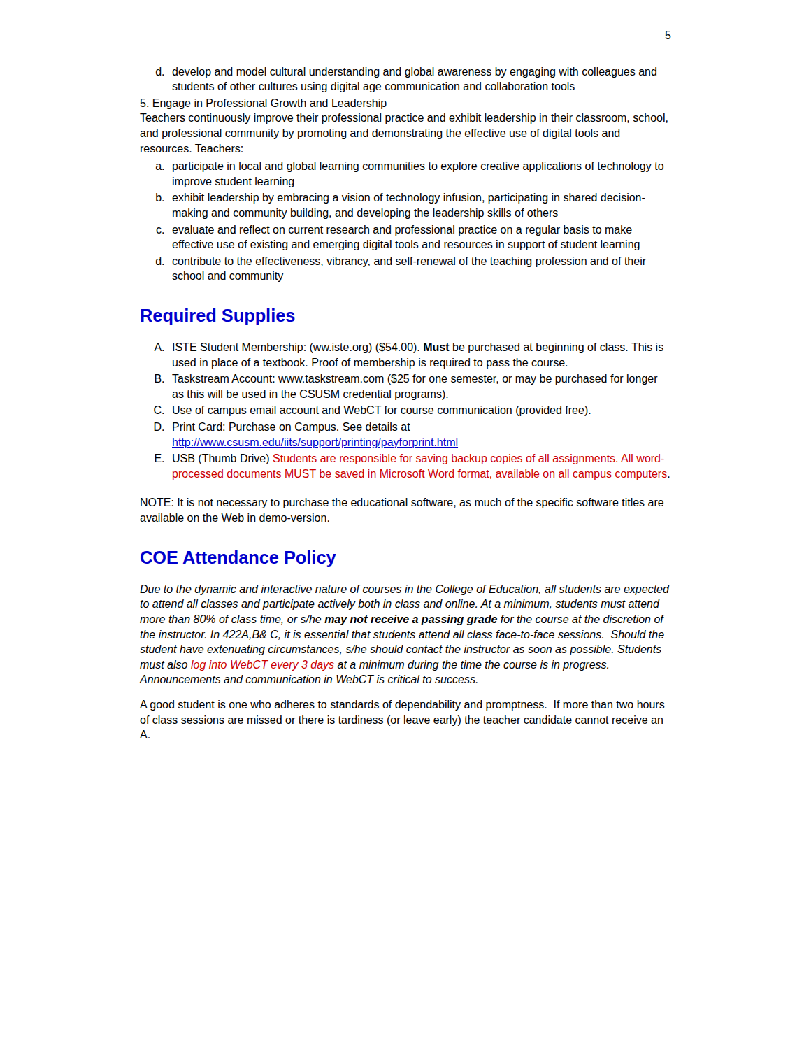5
develop and model cultural understanding and global awareness by engaging with colleagues and students of other cultures using digital age communication and collaboration tools
5. Engage in Professional Growth and Leadership
Teachers continuously improve their professional practice and exhibit leadership in their classroom, school, and professional community by promoting and demonstrating the effective use of digital tools and resources. Teachers:
participate in local and global learning communities to explore creative applications of technology to improve student learning
exhibit leadership by embracing a vision of technology infusion, participating in shared decision-making and community building, and developing the leadership skills of others
evaluate and reflect on current research and professional practice on a regular basis to make effective use of existing and emerging digital tools and resources in support of student learning
contribute to the effectiveness, vibrancy, and self-renewal of the teaching profession and of their school and community
Required Supplies
ISTE Student Membership: (ww.iste.org) ($54.00). Must be purchased at beginning of class. This is used in place of a textbook. Proof of membership is required to pass the course.
Taskstream Account: www.taskstream.com ($25 for one semester, or may be purchased for longer as this will be used in the CSUSM credential programs).
Use of campus email account and WebCT for course communication (provided free).
Print Card: Purchase on Campus. See details at http://www.csusm.edu/iits/support/printing/payforprint.html
USB (Thumb Drive) Students are responsible for saving backup copies of all assignments. All word-processed documents MUST be saved in Microsoft Word format, available on all campus computers.
NOTE: It is not necessary to purchase the educational software, as much of the specific software titles are available on the Web in demo-version.
COE Attendance Policy
Due to the dynamic and interactive nature of courses in the College of Education, all students are expected to attend all classes and participate actively both in class and online. At a minimum, students must attend more than 80% of class time, or s/he may not receive a passing grade for the course at the discretion of the instructor. In 422A,B& C, it is essential that students attend all class face-to-face sessions. Should the student have extenuating circumstances, s/he should contact the instructor as soon as possible. Students must also log into WebCT every 3 days at a minimum during the time the course is in progress. Announcements and communication in WebCT is critical to success.
A good student is one who adheres to standards of dependability and promptness. If more than two hours of class sessions are missed or there is tardiness (or leave early) the teacher candidate cannot receive an A.